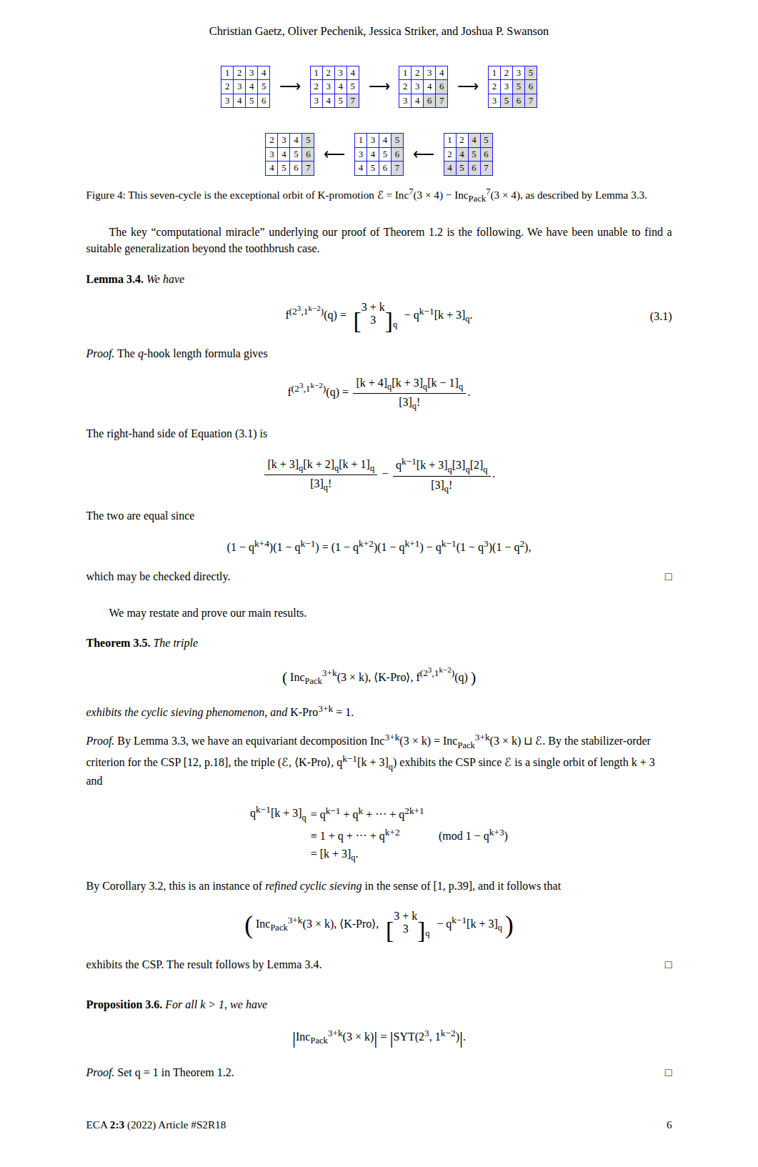Christian Gaetz, Oliver Pechenik, Jessica Striker, and Joshua P. Swanson
| 1 | 2 | 3 | 4 |
| 2 | 3 | 4 | 5 |
| 3 | 4 | 5 | 6 |
⟶
| 1 | 2 | 3 | 4 |
| 2 | 3 | 4 | 5 |
| 3 | 4 | 5 | 7 |
⟶
| 1 | 2 | 3 | 4 |
| 2 | 3 | 4 | 6 |
| 3 | 4 | 6 | 7 |
⟶
| 1 | 2 | 3 | 5 |
| 2 | 3 | 5 | 6 |
| 3 | 5 | 6 | 7 |
| 2 | 3 | 4 | 5 |
| 3 | 4 | 5 | 6 |
| 4 | 5 | 6 | 7 |
⟵
| 1 | 3 | 4 | 5 |
| 3 | 4 | 5 | 6 |
| 4 | 5 | 6 | 7 |
⟵
| 1 | 2 | 4 | 5 |
| 2 | 4 | 5 | 6 |
| 4 | 5 | 6 | 7 |
Figure 4: This seven-cycle is the exceptional orbit of K-promotion ℰ = Inc7(3 × 4) − IncPack7(3 × 4), as described by Lemma 3.3.
The key “computational miracle” underlying our proof of Theorem 1.2 is the following. We have been unable to find a suitable generalization beyond the toothbrush case.
Lemma 3.4. We have
f(23,1k−2)(q) = [3 + k
3]q − qk−1[k + 3]q. (3.1)
Proof. The q-hook length formula gives
f(23,1k−2)(q) = [k + 4]q[k + 3]q[k − 1]q [3]q! .
The right-hand side of Equation (3.1) is
[k + 3]q[k + 2]q[k + 1]q [3]q! − qk−1[k + 3]q[3]q[2]q [3]q! .
The two are equal since
(1 − qk+4)(1 − qk−1) = (1 − qk+2)(1 − qk+1) − qk−1(1 − q3)(1 − q2),
which may be checked directly. □
We may restate and prove our main results.
Theorem 3.5. The triple
( IncPack3+k(3 × k), ⟨K-Pro⟩, f(23,1k−2)(q) )
exhibits the cyclic sieving phenomenon, and K-Pro3+k = 1.
Proof. By Lemma 3.3, we have an equivariant decomposition Inc3+k(3 × k) = IncPack3+k(3 × k) ⊔ ℰ. By the stabilizer-order criterion for the CSP [12, p.18], the triple (ℰ, ⟨K-Pro⟩, qk−1[k + 3]q) exhibits the CSP since ℰ is a single orbit of length k + 3 and
| q k−1 [k + 3] q | = q k−1 + q k + ··· + q 2k+1 | |
| | ≡ 1 + q + ··· + q k+2 | (mod 1 − q k+3 ) |
| | = [k + 3] q . | |
By Corollary 3.2, this is an instance of refined cyclic sieving in the sense of [1, p.39], and it follows that
( IncPack3+k(3 × k), ⟨K-Pro⟩, [3 + k
3]q − qk−1[k + 3]q )
exhibits the CSP. The result follows by Lemma 3.4. □
Proposition 3.6. For all k > 1, we have
|IncPack3+k(3 × k)| = |SYT(23, 1k−2)|.
Proof. Set q = 1 in Theorem 1.2. □
ECA 2:3 (2022) Article #S2R18 6